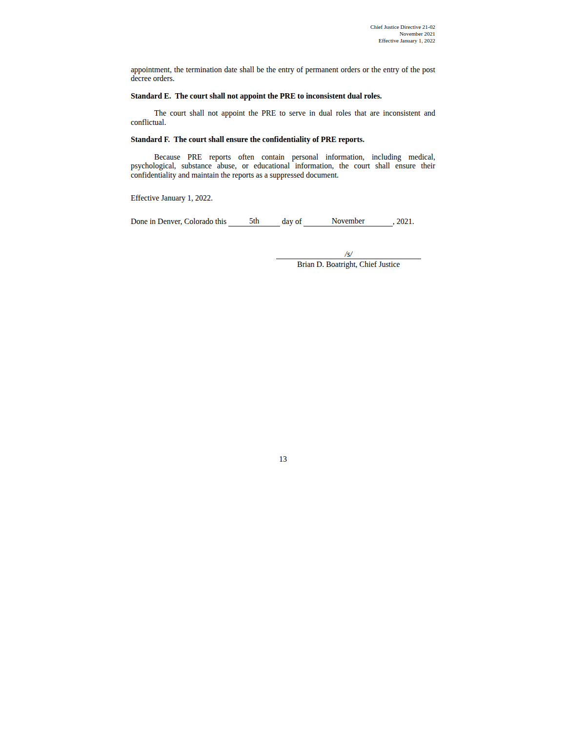Chief Justice Directive 21-02
November 2021
Effective January 1, 2022
appointment, the termination date shall be the entry of permanent orders or the entry of the post decree orders.
Standard E. The court shall not appoint the PRE to inconsistent dual roles.
The court shall not appoint the PRE to serve in dual roles that are inconsistent and conflictual.
Standard F. The court shall ensure the confidentiality of PRE reports.
Because PRE reports often contain personal information, including medical, psychological, substance abuse, or educational information, the court shall ensure their confidentiality and maintain the reports as a suppressed document.
Effective January 1, 2022.
Done in Denver, Colorado this 5th day of November, 2021.
/s/
Brian D. Boatright, Chief Justice
13